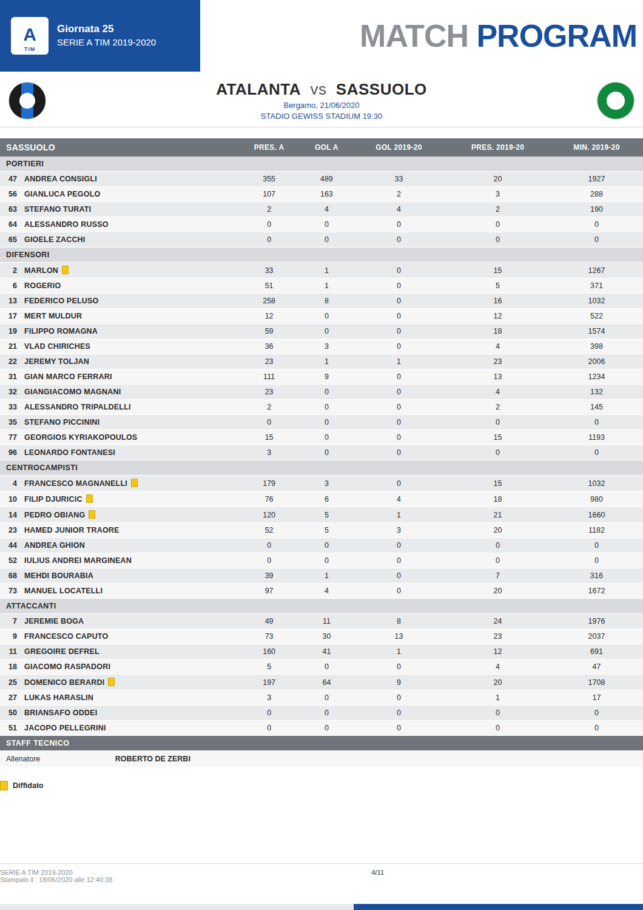Giornata 25
SERIE A TIM 2019-2020
MATCH PROGRAM
ATALANTA vs SASSUOLO
Bergamo, 21/06/2020
STADIO GEWISS STADIUM 19:30
| SASSUOLO | PRES. A | GOL A | GOL 2019-20 | PRES. 2019-20 | MIN. 2019-20 |
| --- | --- | --- | --- | --- | --- |
| PORTIERI |
| 47 | ANDREA CONSIGLI | 355 | 489 | 33 | 20 | 1927 |
| 56 | GIANLUCA PEGOLO | 107 | 163 | 2 | 3 | 288 |
| 63 | STEFANO TURATI | 2 | 4 | 4 | 2 | 190 |
| 64 | ALESSANDRO RUSSO | 0 | 0 | 0 | 0 | 0 |
| 65 | GIOELE ZACCHI | 0 | 0 | 0 | 0 | 0 |
| DIFENSORI |
| 2 | MARLON | 33 | 1 | 0 | 15 | 1267 |
| 6 | ROGERIO | 51 | 1 | 0 | 5 | 371 |
| 13 | FEDERICO PELUSO | 258 | 8 | 0 | 16 | 1032 |
| 17 | MERT MULDUR | 12 | 0 | 0 | 12 | 522 |
| 19 | FILIPPO ROMAGNA | 59 | 0 | 0 | 18 | 1574 |
| 21 | VLAD CHIRICHES | 36 | 3 | 0 | 4 | 398 |
| 22 | JEREMY TOLJAN | 23 | 1 | 1 | 23 | 2006 |
| 31 | GIAN MARCO FERRARI | 111 | 9 | 0 | 13 | 1234 |
| 32 | GIANGIACOMO MAGNANI | 23 | 0 | 0 | 4 | 132 |
| 33 | ALESSANDRO TRIPALDELLI | 2 | 0 | 0 | 2 | 145 |
| 35 | STEFANO PICCININI | 0 | 0 | 0 | 0 | 0 |
| 77 | GEORGIOS KYRIAKOPOULOS | 15 | 0 | 0 | 15 | 1193 |
| 96 | LEONARDO FONTANESI | 3 | 0 | 0 | 0 | 0 |
| CENTROCAMPISTI |
| 4 | FRANCESCO MAGNANELLI | 179 | 3 | 0 | 15 | 1032 |
| 10 | FILIP DJURICIC | 76 | 6 | 4 | 18 | 980 |
| 14 | PEDRO OBIANG | 120 | 5 | 1 | 21 | 1660 |
| 23 | HAMED JUNIOR TRAORE | 52 | 5 | 3 | 20 | 1182 |
| 44 | ANDREA GHION | 0 | 0 | 0 | 0 | 0 |
| 52 | IULIUS ANDREI MARGINEAN | 0 | 0 | 0 | 0 | 0 |
| 68 | MEHDI BOURABIA | 39 | 1 | 0 | 7 | 316 |
| 73 | MANUEL LOCATELLI | 97 | 4 | 0 | 20 | 1672 |
| ATTACCANTI |
| 7 | JEREMIE BOGA | 49 | 11 | 8 | 24 | 1976 |
| 9 | FRANCESCO CAPUTO | 73 | 30 | 13 | 23 | 2037 |
| 11 | GREGOIRE DEFREL | 160 | 41 | 1 | 12 | 691 |
| 18 | GIACOMO RASPADORI | 5 | 0 | 0 | 4 | 47 |
| 25 | DOMENICO BERARDI | 197 | 64 | 9 | 20 | 1708 |
| 27 | LUKAS HARASLIN | 3 | 0 | 0 | 1 | 17 |
| 50 | BRIANSAFO ODDEI | 0 | 0 | 0 | 0 | 0 |
| 51 | JACOPO PELLEGRINI | 0 | 0 | 0 | 0 | 0 |
| STAFF TECNICO |
| Allenatore ROBERTO DE ZERBI |
Diffidato
SERIE A TIM 2019-2020
Stampato il : 18/06/2020 alle 12:40:38
4/11